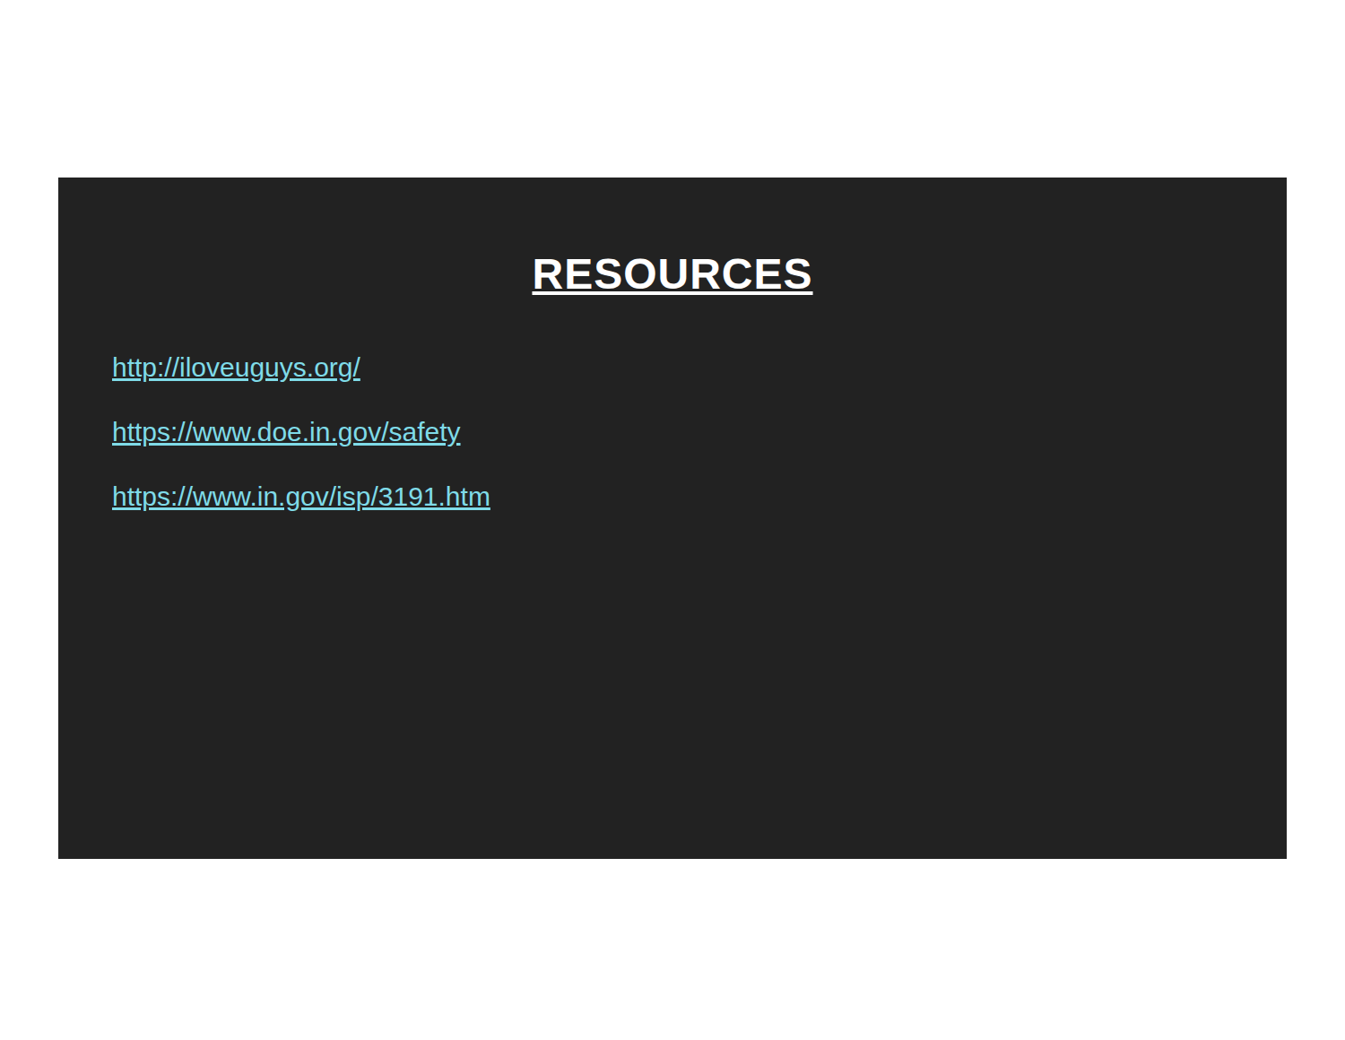RESOURCES
http://iloveuguys.org/
https://www.doe.in.gov/safety
https://www.in.gov/isp/3191.htm